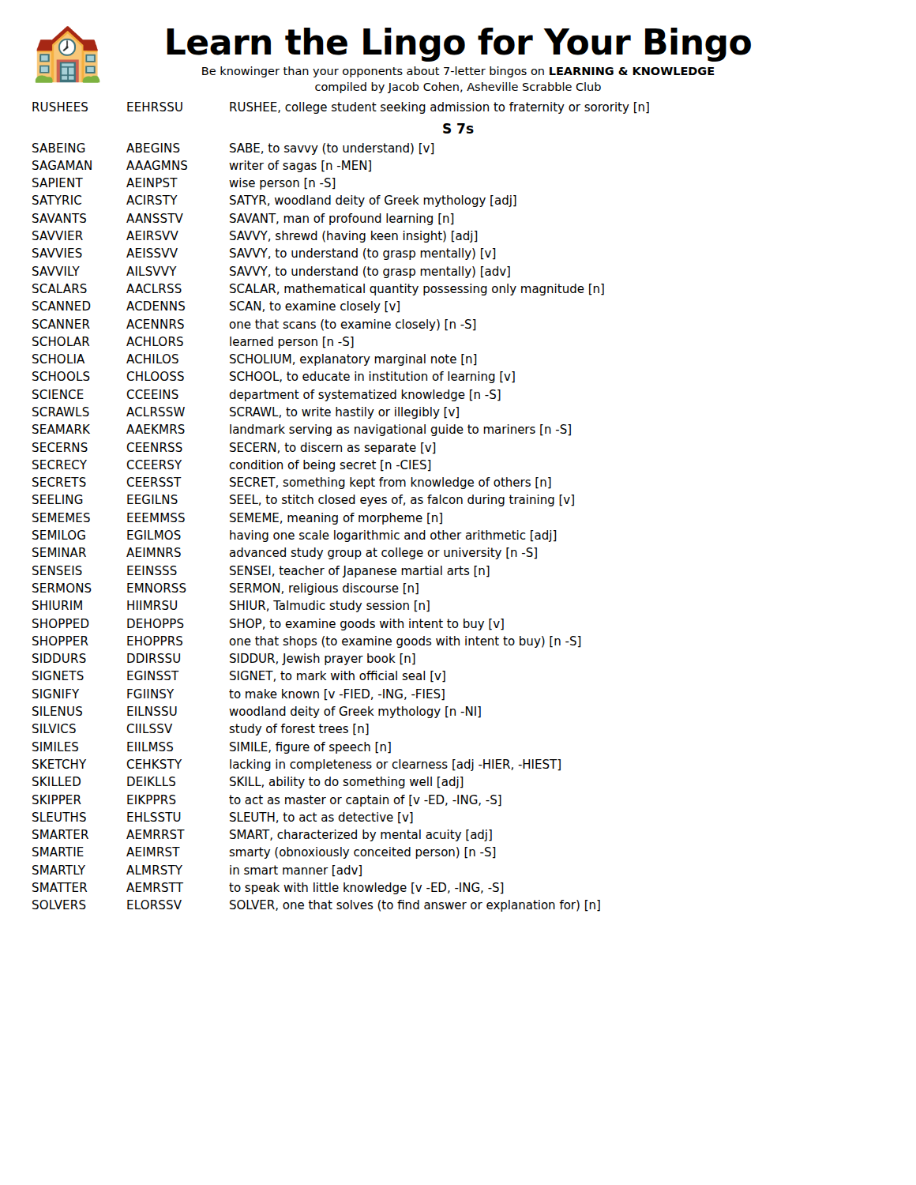🏫
Learn the Lingo for Your Bingo
Be knowinger than your opponents about 7-letter bingos on LEARNING & KNOWLEDGE
compiled by Jacob Cohen, Asheville Scrabble Club
| RUSHEES | EEHRSSU | RUSHEE, college student seeking admission to fraternity or sorority [n] |
| S 7s |
| SABEING | ABEGINS | SABE, to savvy (to understand) [v] |
| SAGAMAN | AAAGMNS | writer of sagas [n -MEN] |
| SAPIENT | AEINPST | wise person [n -S] |
| SATYRIC | ACIRSTY | SATYR, woodland deity of Greek mythology [adj] |
| SAVANTS | AANSSTV | SAVANT, man of profound learning [n] |
| SAVVIER | AEIRSVV | SAVVY, shrewd (having keen insight) [adj] |
| SAVVIES | AEISSVV | SAVVY, to understand (to grasp mentally) [v] |
| SAVVILY | AILSVVY | SAVVY, to understand (to grasp mentally) [adv] |
| SCALARS | AACLRSS | SCALAR, mathematical quantity possessing only magnitude [n] |
| SCANNED | ACDENNS | SCAN, to examine closely [v] |
| SCANNER | ACENNRS | one that scans (to examine closely) [n -S] |
| SCHOLAR | ACHLORS | learned person [n -S] |
| SCHOLIA | ACHILOS | SCHOLIUM, explanatory marginal note [n] |
| SCHOOLS | CHLOOSS | SCHOOL, to educate in institution of learning [v] |
| SCIENCE | CCEEINS | department of systematized knowledge [n -S] |
| SCRAWLS | ACLRSSW | SCRAWL, to write hastily or illegibly [v] |
| SEAMARK | AAEKMRS | landmark serving as navigational guide to mariners [n -S] |
| SECERNS | CEENRSS | SECERN, to discern as separate [v] |
| SECRECY | CCEERSY | condition of being secret [n -CIES] |
| SECRETS | CEERSST | SECRET, something kept from knowledge of others [n] |
| SEELING | EEGILNS | SEEL, to stitch closed eyes of, as falcon during training [v] |
| SEMEMES | EEEMMSS | SEMEME, meaning of morpheme [n] |
| SEMILOG | EGILMOS | having one scale logarithmic and other arithmetic [adj] |
| SEMINAR | AEIMNRS | advanced study group at college or university [n -S] |
| SENSEIS | EEINSSS | SENSEI, teacher of Japanese martial arts [n] |
| SERMONS | EMNORSS | SERMON, religious discourse [n] |
| SHIURIM | HIIMRSU | SHIUR, Talmudic study session [n] |
| SHOPPED | DEHOPPS | SHOP, to examine goods with intent to buy [v] |
| SHOPPER | EHOPPRS | one that shops (to examine goods with intent to buy) [n -S] |
| SIDDURS | DDIRSSU | SIDDUR, Jewish prayer book [n] |
| SIGNETS | EGINSST | SIGNET, to mark with official seal [v] |
| SIGNIFY | FGIINSY | to make known [v -FIED, -ING, -FIES] |
| SILENUS | EILNSSU | woodland deity of Greek mythology [n -NI] |
| SILVICS | CIILSSV | study of forest trees [n] |
| SIMILES | EIILMSS | SIMILE, figure of speech [n] |
| SKETCHY | CEHKSTY | lacking in completeness or clearness [adj -HIER, -HIEST] |
| SKILLED | DEIKLLS | SKILL, ability to do something well [adj] |
| SKIPPER | EIKPPRS | to act as master or captain of [v -ED, -ING, -S] |
| SLEUTHS | EHLSSTU | SLEUTH, to act as detective [v] |
| SMARTER | AEMRRST | SMART, characterized by mental acuity [adj] |
| SMARTIE | AEIMRST | smarty (obnoxiously conceited person) [n -S] |
| SMARTLY | ALMRSTY | in smart manner [adv] |
| SMATTER | AEMRSTT | to speak with little knowledge [v -ED, -ING, -S] |
| SOLVERS | ELORSSV | SOLVER, one that solves (to find answer or explanation for) [n] |